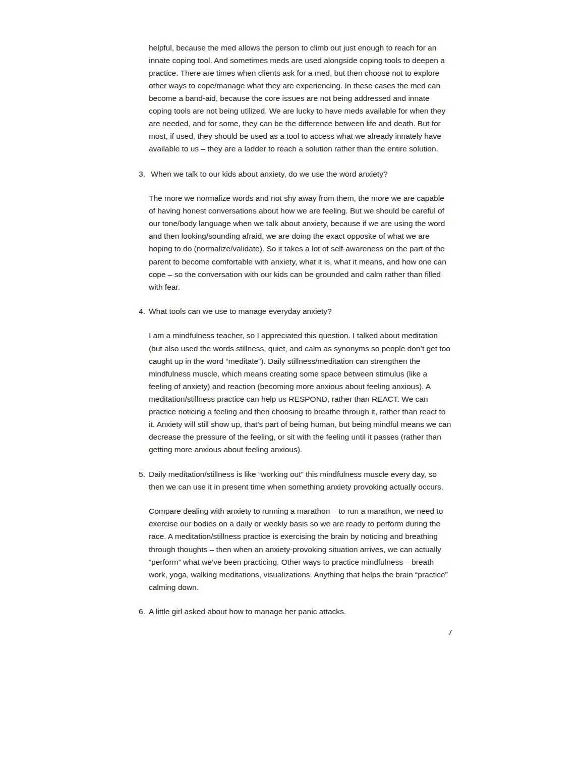helpful, because the med allows the person to climb out just enough to reach for an innate coping tool. And sometimes meds are used alongside coping tools to deepen a practice. There are times when clients ask for a med, but then choose not to explore other ways to cope/manage what they are experiencing. In these cases the med can become a band-aid, because the core issues are not being addressed and innate coping tools are not being utilized. We are lucky to have meds available for when they are needed, and for some, they can be the difference between life and death. But for most, if used, they should be used as a tool to access what we already innately have available to us – they are a ladder to reach a solution rather than the entire solution.
3.
When we talk to our kids about anxiety, do we use the word anxiety?
The more we normalize words and not shy away from them, the more we are capable of having honest conversations about how we are feeling. But we should be careful of our tone/body language when we talk about anxiety, because if we are using the word and then looking/sounding afraid, we are doing the exact opposite of what we are hoping to do (normalize/validate). So it takes a lot of self-awareness on the part of the parent to become comfortable with anxiety, what it is, what it means, and how one can cope – so the conversation with our kids can be grounded and calm rather than filled with fear.
4.
What tools can we use to manage everyday anxiety?
I am a mindfulness teacher, so I appreciated this question. I talked about meditation (but also used the words stillness, quiet, and calm as synonyms so people don’t get too caught up in the word “meditate”). Daily stillness/meditation can strengthen the mindfulness muscle, which means creating some space between stimulus (like a feeling of anxiety) and reaction (becoming more anxious about feeling anxious). A meditation/stillness practice can help us RESPOND, rather than REACT. We can practice noticing a feeling and then choosing to breathe through it, rather than react to it. Anxiety will still show up, that’s part of being human, but being mindful means we can decrease the pressure of the feeling, or sit with the feeling until it passes (rather than getting more anxious about feeling anxious).
5.
Daily meditation/stillness is like “working out” this mindfulness muscle every day, so then we can use it in present time when something anxiety provoking actually occurs.
Compare dealing with anxiety to running a marathon – to run a marathon, we need to exercise our bodies on a daily or weekly basis so we are ready to perform during the race. A meditation/stillness practice is exercising the brain by noticing and breathing through thoughts – then when an anxiety-provoking situation arrives, we can actually “perform” what we’ve been practicing. Other ways to practice mindfulness – breath work, yoga, walking meditations, visualizations. Anything that helps the brain “practice” calming down.
6.
A little girl asked about how to manage her panic attacks.
7